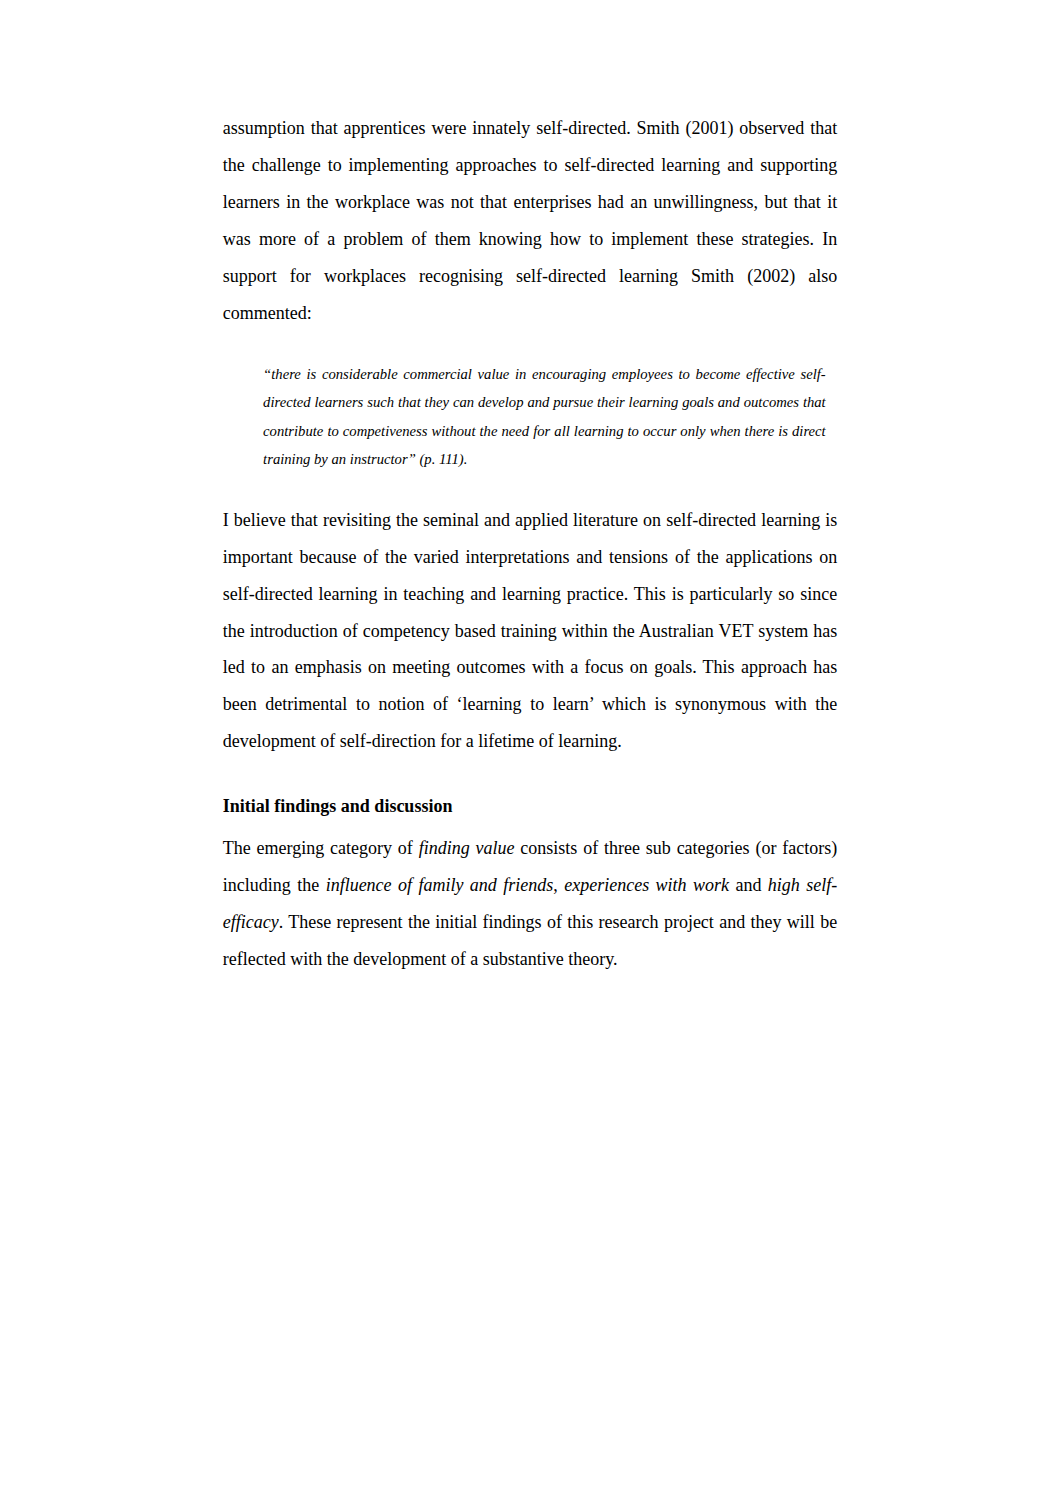assumption that apprentices were innately self-directed. Smith (2001) observed that the challenge to implementing approaches to self-directed learning and supporting learners in the workplace was not that enterprises had an unwillingness, but that it was more of a problem of them knowing how to implement these strategies. In support for workplaces recognising self-directed learning Smith (2002) also commented:
“there is considerable commercial value in encouraging employees to become effective self-directed learners such that they can develop and pursue their learning goals and outcomes that contribute to competiveness without the need for all learning to occur only when there is direct training by an instructor” (p. 111).
I believe that revisiting the seminal and applied literature on self-directed learning is important because of the varied interpretations and tensions of the applications on self-directed learning in teaching and learning practice. This is particularly so since the introduction of competency based training within the Australian VET system has led to an emphasis on meeting outcomes with a focus on goals. This approach has been detrimental to notion of ‘learning to learn’ which is synonymous with the development of self-direction for a lifetime of learning.
Initial findings and discussion
The emerging category of finding value consists of three sub categories (or factors) including the influence of family and friends, experiences with work and high self-efficacy. These represent the initial findings of this research project and they will be reflected with the development of a substantive theory.